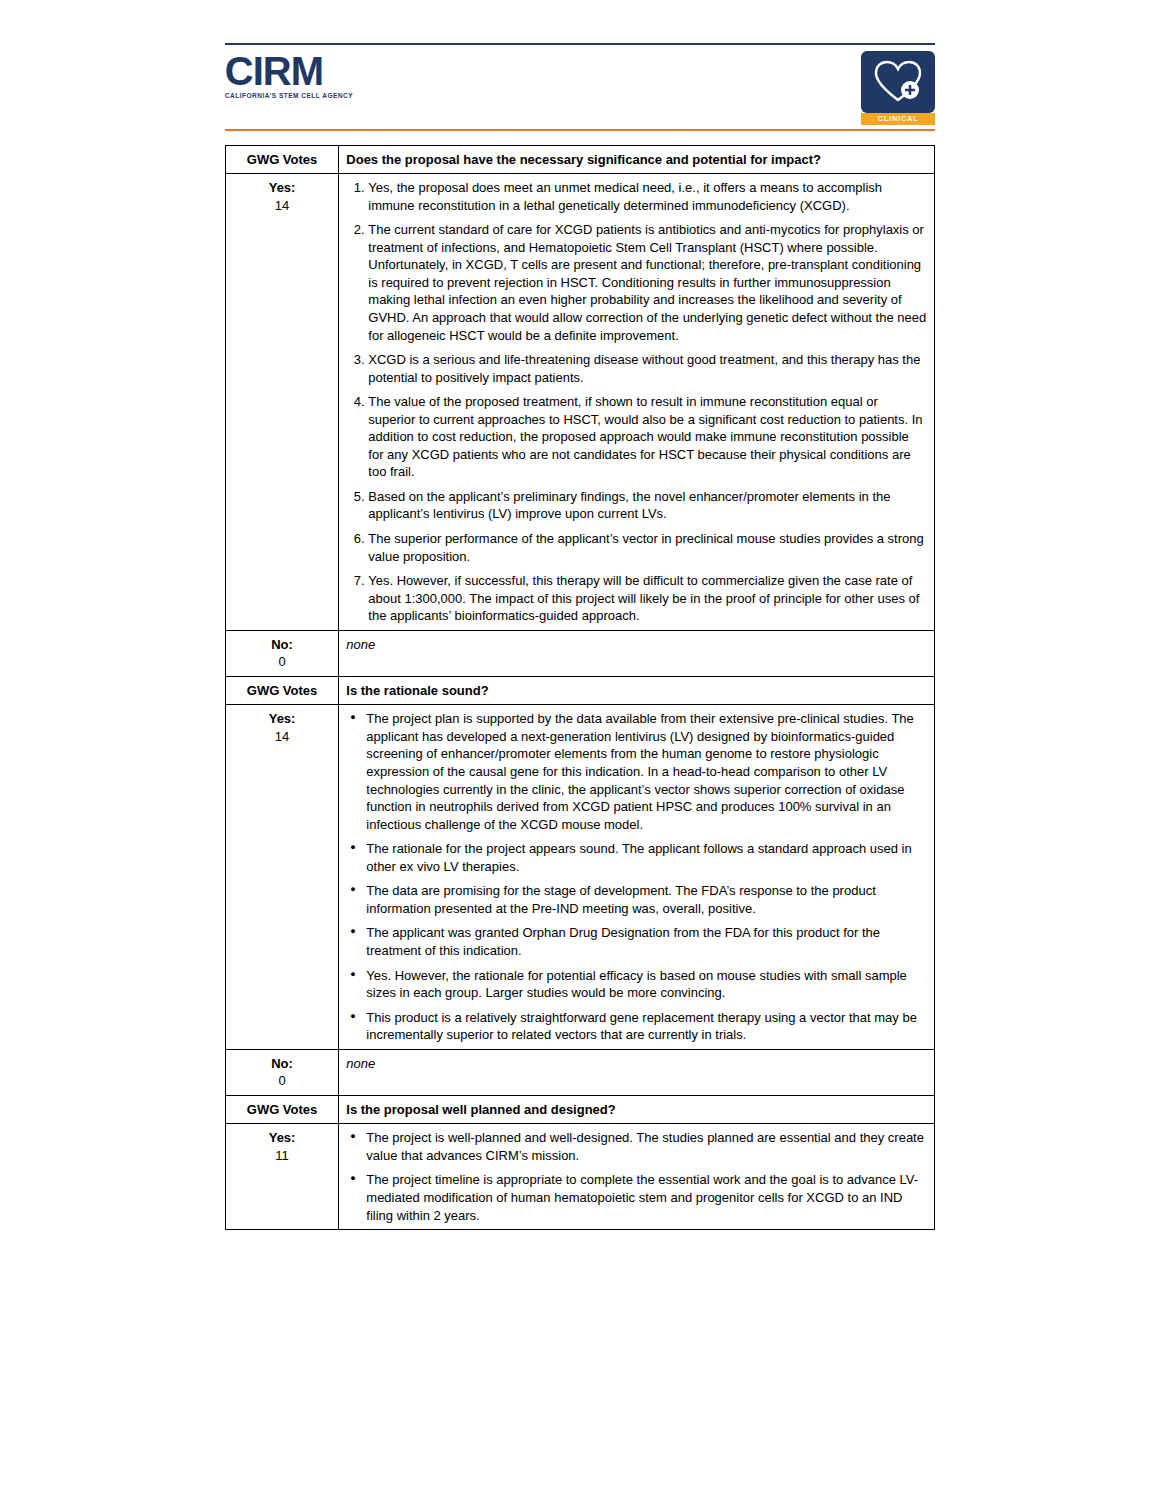CIRM CALIFORNIA’S STEM CELL AGENCY
CLINICAL
| GWG Votes | Does the proposal have the necessary significance and potential for impact? |
| Yes: 14 | Yes, the proposal does meet an unmet medical need, i.e., it offers a means to accomplish immune reconstitution in a lethal genetically determined immunodeficiency (XCGD). The current standard of care for XCGD patients is antibiotics and anti-mycotics for prophylaxis or treatment of infections, and Hematopoietic Stem Cell Transplant (HSCT) where possible. Unfortunately, in XCGD, T cells are present and functional; therefore, pre-transplant conditioning is required to prevent rejection in HSCT. Conditioning results in further immunosuppression making lethal infection an even higher probability and increases the likelihood and severity of GVHD. An approach that would allow correction of the underlying genetic defect without the need for allogeneic HSCT would be a definite improvement. XCGD is a serious and life-threatening disease without good treatment, and this therapy has the potential to positively impact patients. The value of the proposed treatment, if shown to result in immune reconstitution equal or superior to current approaches to HSCT, would also be a significant cost reduction to patients. In addition to cost reduction, the proposed approach would make immune reconstitution possible for any XCGD patients who are not candidates for HSCT because their physical conditions are too frail. Based on the applicant’s preliminary findings, the novel enhancer/promoter elements in the applicant’s lentivirus (LV) improve upon current LVs. The superior performance of the applicant’s vector in preclinical mouse studies provides a strong value proposition. Yes. However, if successful, this therapy will be difficult to commercialize given the case rate of about 1:300,000. The impact of this project will likely be in the proof of principle for other uses of the applicants’ bioinformatics-guided approach. |
| No: 0 | none |
| GWG Votes | Is the rationale sound? |
| Yes: 14 | The project plan is supported by the data available from their extensive pre-clinical studies. The applicant has developed a next-generation lentivirus (LV) designed by bioinformatics-guided screening of enhancer/promoter elements from the human genome to restore physiologic expression of the causal gene for this indication. In a head-to-head comparison to other LV technologies currently in the clinic, the applicant’s vector shows superior correction of oxidase function in neutrophils derived from XCGD patient HPSC and produces 100% survival in an infectious challenge of the XCGD mouse model. The rationale for the project appears sound. The applicant follows a standard approach used in other ex vivo LV therapies. The data are promising for the stage of development. The FDA’s response to the product information presented at the Pre-IND meeting was, overall, positive. The applicant was granted Orphan Drug Designation from the FDA for this product for the treatment of this indication. Yes. However, the rationale for potential efficacy is based on mouse studies with small sample sizes in each group. Larger studies would be more convincing. This product is a relatively straightforward gene replacement therapy using a vector that may be incrementally superior to related vectors that are currently in trials. |
| No: 0 | none |
| GWG Votes | Is the proposal well planned and designed? |
| Yes: 11 | The project is well-planned and well-designed. The studies planned are essential and they create value that advances CIRM’s mission. The project timeline is appropriate to complete the essential work and the goal is to advance LV-mediated modification of human hematopoietic stem and progenitor cells for XCGD to an IND filing within 2 years. |